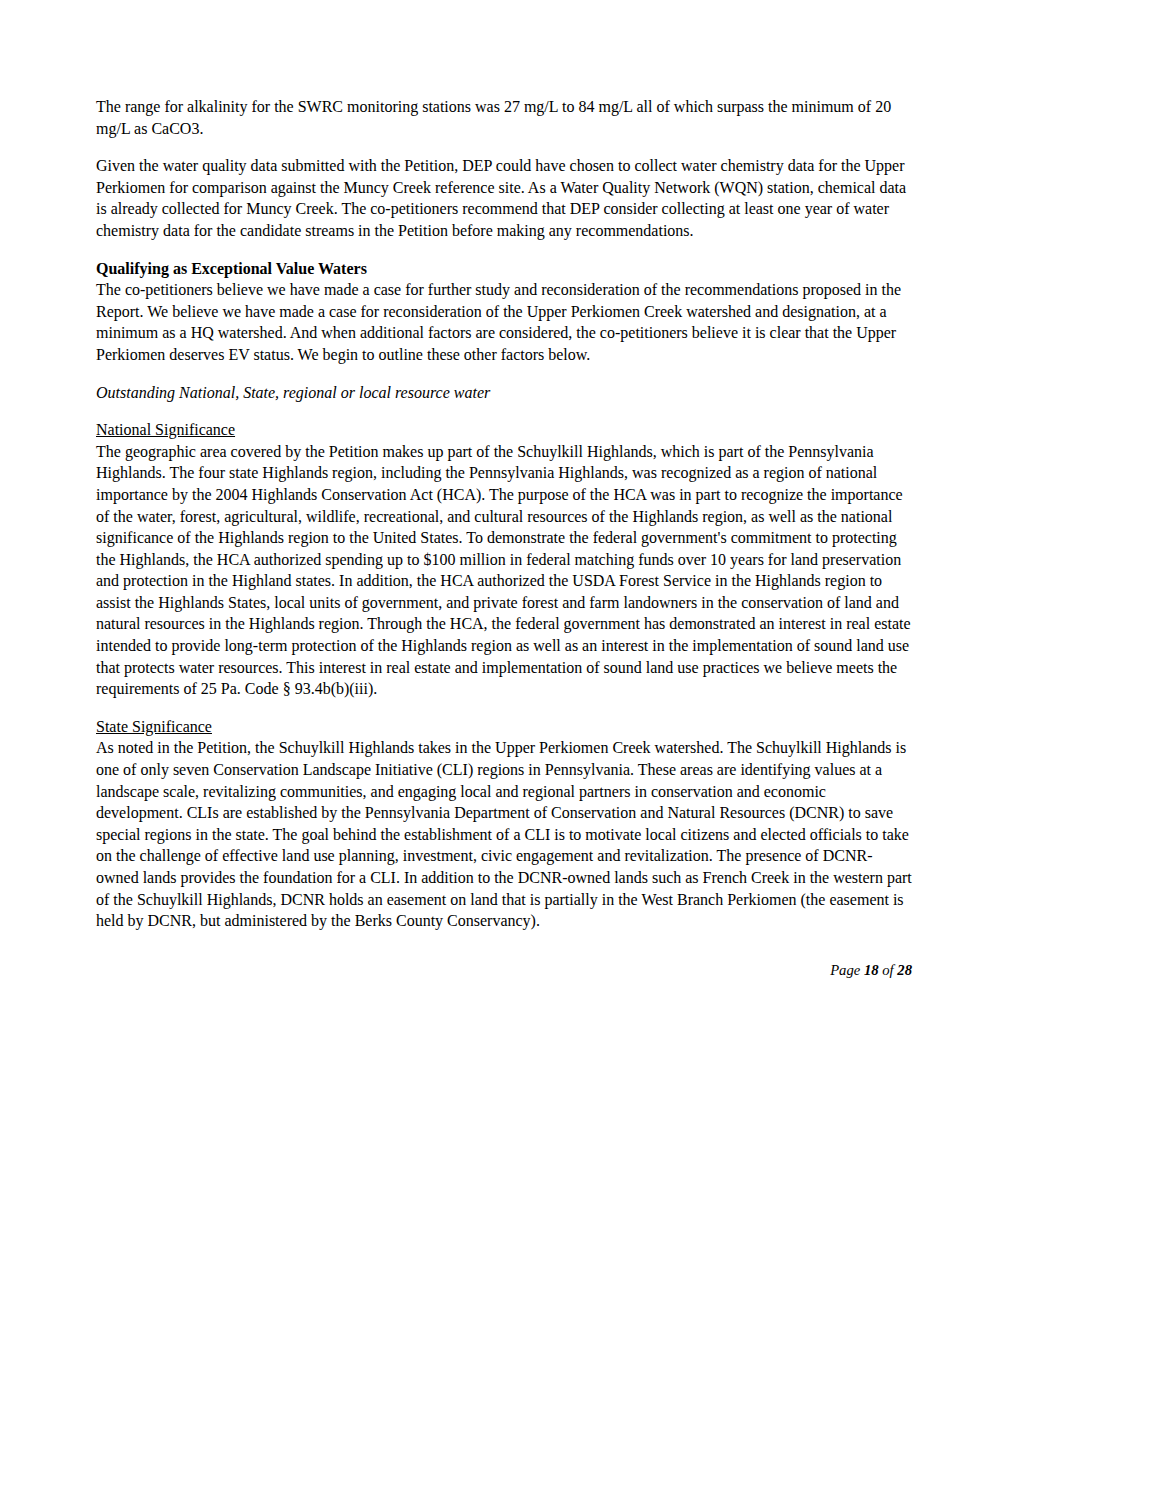The range for alkalinity for the SWRC monitoring stations was 27 mg/L to 84 mg/L all of which surpass the minimum of 20 mg/L as CaCO3.
Given the water quality data submitted with the Petition, DEP could have chosen to collect water chemistry data for the Upper Perkiomen for comparison against the Muncy Creek reference site. As a Water Quality Network (WQN) station, chemical data is already collected for Muncy Creek. The co-petitioners recommend that DEP consider collecting at least one year of water chemistry data for the candidate streams in the Petition before making any recommendations.
Qualifying as Exceptional Value Waters
The co-petitioners believe we have made a case for further study and reconsideration of the recommendations proposed in the Report. We believe we have made a case for reconsideration of the Upper Perkiomen Creek watershed and designation, at a minimum as a HQ watershed. And when additional factors are considered, the co-petitioners believe it is clear that the Upper Perkiomen deserves EV status. We begin to outline these other factors below.
Outstanding National, State, regional or local resource water
National Significance
The geographic area covered by the Petition makes up part of the Schuylkill Highlands, which is part of the Pennsylvania Highlands. The four state Highlands region, including the Pennsylvania Highlands, was recognized as a region of national importance by the 2004 Highlands Conservation Act (HCA). The purpose of the HCA was in part to recognize the importance of the water, forest, agricultural, wildlife, recreational, and cultural resources of the Highlands region, as well as the national significance of the Highlands region to the United States. To demonstrate the federal government's commitment to protecting the Highlands, the HCA authorized spending up to $100 million in federal matching funds over 10 years for land preservation and protection in the Highland states. In addition, the HCA authorized the USDA Forest Service in the Highlands region to assist the Highlands States, local units of government, and private forest and farm landowners in the conservation of land and natural resources in the Highlands region. Through the HCA, the federal government has demonstrated an interest in real estate intended to provide long-term protection of the Highlands region as well as an interest in the implementation of sound land use that protects water resources. This interest in real estate and implementation of sound land use practices we believe meets the requirements of 25 Pa. Code § 93.4b(b)(iii).
State Significance
As noted in the Petition, the Schuylkill Highlands takes in the Upper Perkiomen Creek watershed. The Schuylkill Highlands is one of only seven Conservation Landscape Initiative (CLI) regions in Pennsylvania. These areas are identifying values at a landscape scale, revitalizing communities, and engaging local and regional partners in conservation and economic development. CLIs are established by the Pennsylvania Department of Conservation and Natural Resources (DCNR) to save special regions in the state. The goal behind the establishment of a CLI is to motivate local citizens and elected officials to take on the challenge of effective land use planning, investment, civic engagement and revitalization. The presence of DCNR-owned lands provides the foundation for a CLI. In addition to the DCNR-owned lands such as French Creek in the western part of the Schuylkill Highlands, DCNR holds an easement on land that is partially in the West Branch Perkiomen (the easement is held by DCNR, but administered by the Berks County Conservancy).
Page 18 of 28